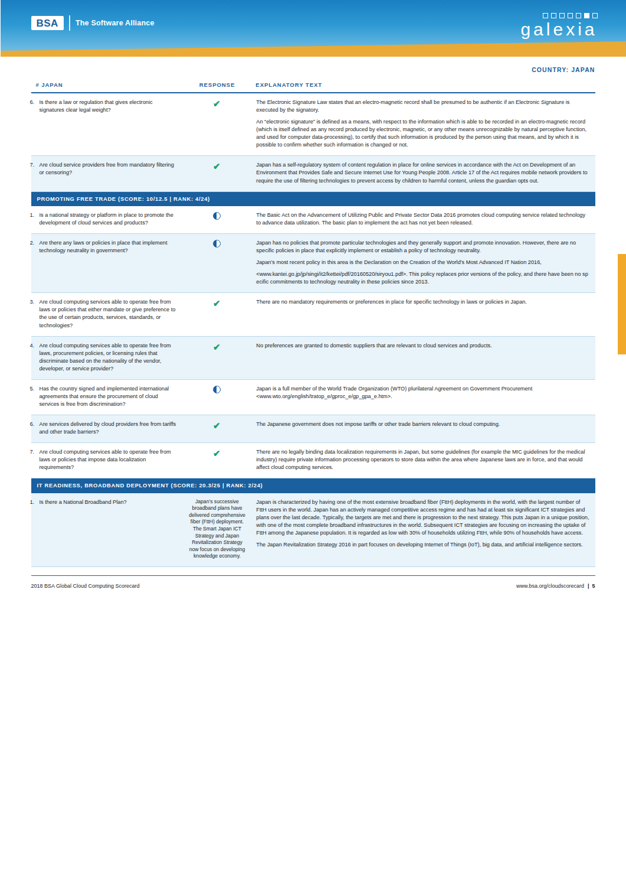BSA The Software Alliance
galexia
COUNTRY: JAPAN
| # JAPAN | RESPONSE | EXPLANATORY TEXT |
| --- | --- | --- |
| 6. Is there a law or regulation that gives electronic signatures clear legal weight? | ✔ | The Electronic Signature Law states that an electro-magnetic record shall be presumed to be authentic if an Electronic Signature is executed by the signatory. An “electronic signature” is defined as a means, with respect to the information which is able to be recorded in an electro-magnetic record (which is itself defined as any record produced by electronic, magnetic, or any other means unrecognizable by natural perceptive function, and used for computer data-processing), to certify that such information is produced by the person using that means, and by which it is possible to confirm whether such information is changed or not. |
| 7. Are cloud service providers free from mandatory filtering or censoring? | ✔ | Japan has a self-regulatory system of content regulation in place for online services in accordance with the Act on Development of an Environment that Provides Safe and Secure Internet Use for Young People 2008. Article 17 of the Act requires mobile network providers to require the use of filtering technologies to prevent access by children to harmful content, unless the guardian opts out. |
| PROMOTING FREE TRADE (SCORE: 10/12.5 / RANK: 4/24) |
| 1. Is a national strategy or platform in place to promote the development of cloud services and products? | | The Basic Act on the Advancement of Utilizing Public and Private Sector Data 2016 promotes cloud computing service related technology to advance data utilization. The basic plan to implement the act has not yet been released. |
| 2. Are there any laws or policies in place that implement technology neutrality in government? | | Japan has no policies that promote particular technologies and they generally support and promote innovation. However, there are no specific policies in place that explicitly implement or establish a policy of technology neutrality. Japan’s most recent policy in this area is the Declaration on the Creation of the World’s Most Advanced IT Nation 2016, <www.kantei.go.jp/jp/singi/it2/kettei/pdf/20160520/siryou1.pdf>. This policy replaces prior versions of the policy, and there have been no specific commitments to technology neutrality in these policies since 2013. |
| 3. Are cloud computing services able to operate free from laws or policies that either mandate or give preference to the use of certain products, services, standards, or technologies? | ✔ | There are no mandatory requirements or preferences in place for specific technology in laws or policies in Japan. |
| 4. Are cloud computing services able to operate free from laws, procurement policies, or licensing rules that discriminate based on the nationality of the vendor, developer, or service provider? | ✔ | No preferences are granted to domestic suppliers that are relevant to cloud services and products. |
| 5. Has the country signed and implemented international agreements that ensure the procurement of cloud services is free from discrimination? | | Japan is a full member of the World Trade Organization (WTO) plurilateral Agreement on Government Procurement <www.wto.org/english/tratop_e/gproc_e/gp_gpa_e.htm>. |
| 6. Are services delivered by cloud providers free from tariffs and other trade barriers? | ✔ | The Japanese government does not impose tariffs or other trade barriers relevant to cloud computing. |
| 7. Are cloud computing services able to operate free from laws or policies that impose data localization requirements? | ✔ | There are no legally binding data localization requirements in Japan, but some guidelines (for example the MIC guidelines for the medical industry) require private information processing operators to store data within the area where Japanese laws are in force, and that would affect cloud computing services. |
| IT READINESS, BROADBAND DEPLOYMENT (SCORE: 20.3/25 / RANK: 2/24) |
| 1. Is there a National Broadband Plan? | Japan’s successive broadband plans have delivered comprehensive fiber (FttH) deployment. The Smart Japan ICT Strategy and Japan Revitalization Strategy now focus on developing knowledge economy. | Japan is characterized by having one of the most extensive broadband fiber (FttH) deployments in the world, with the largest number of FttH users in the world. Japan has an actively managed competitive access regime and has had at least six significant ICT strategies and plans over the last decade. Typically, the targets are met and there is progression to the next strategy. This puts Japan in a unique position, with one of the most complete broadband infrastructures in the world. Subsequent ICT strategies are focusing on increasing the uptake of FttH among the Japanese population. It is regarded as low with 30% of households utilizing FttH, while 90% of households have access. The Japan Revitalization Strategy 2016 in part focuses on developing Internet of Things (IoT), big data, and artificial intelligence sectors. |
2018 BSA Global Cloud Computing Scorecard
www.bsa.org/cloudscorecard| 5